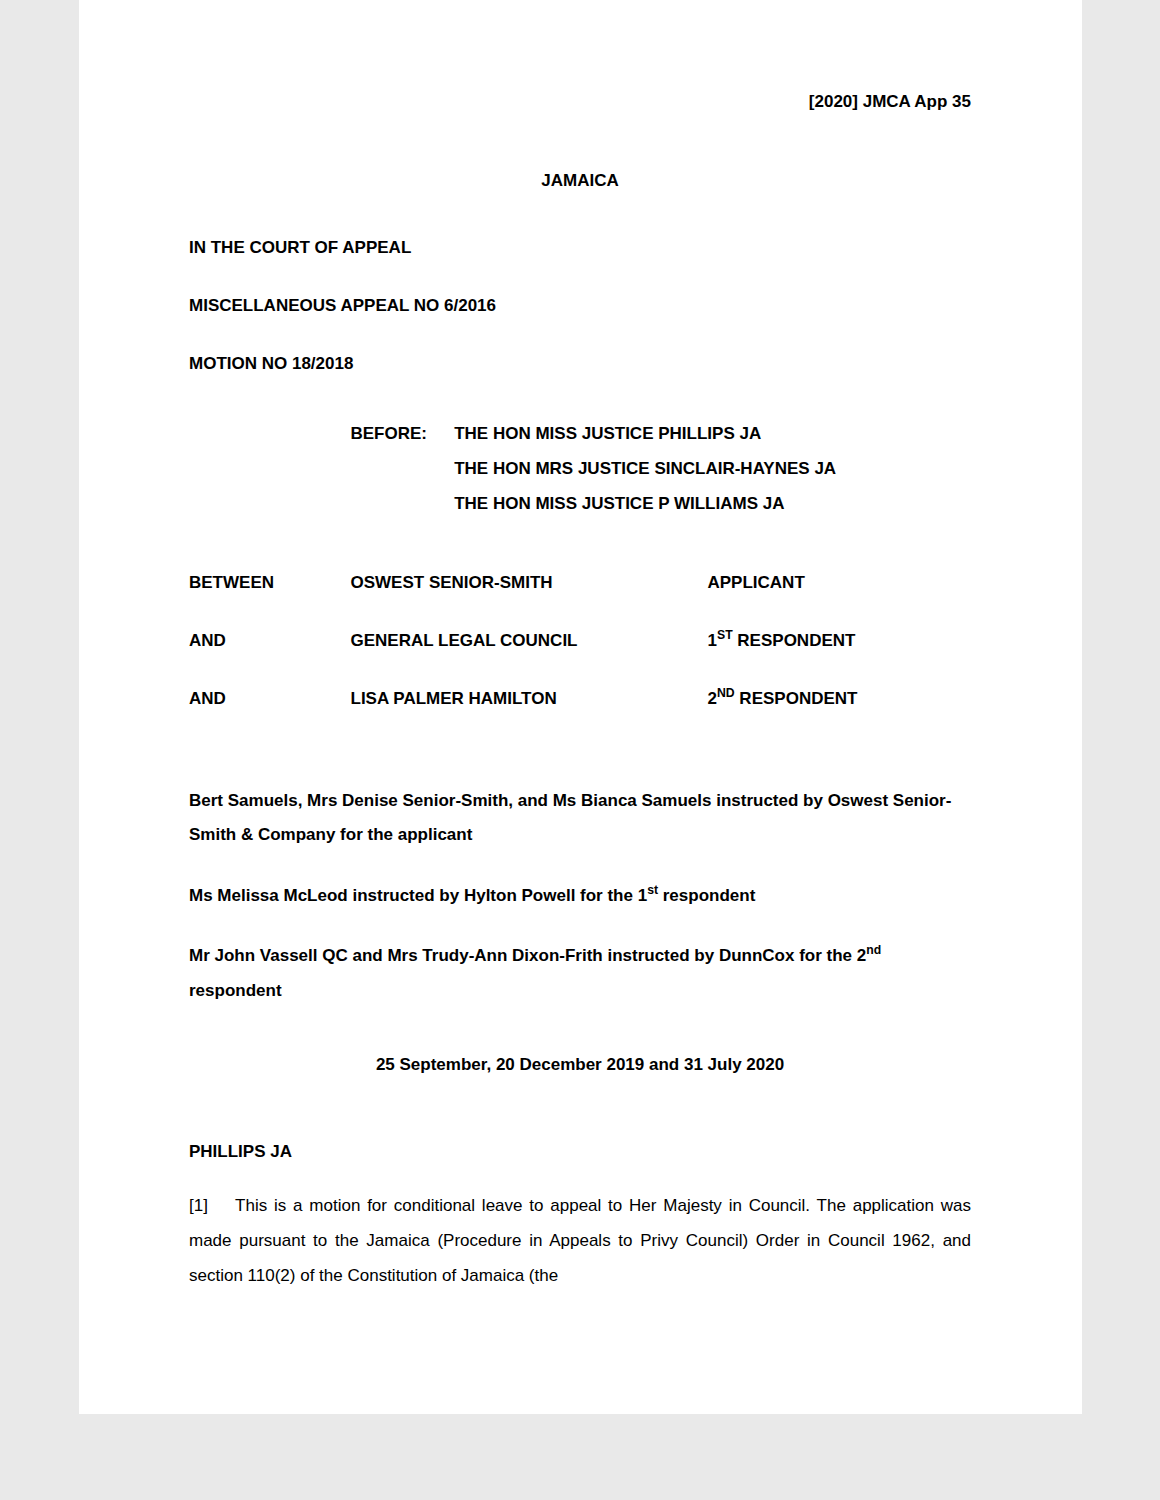[2020] JMCA App 35
JAMAICA
IN THE COURT OF APPEAL
MISCELLANEOUS APPEAL NO 6/2016
MOTION NO 18/2018
BEFORE:
THE HON MISS JUSTICE PHILLIPS JA
THE HON MRS JUSTICE SINCLAIR-HAYNES JA
THE HON MISS JUSTICE P WILLIAMS JA
| BETWEEN | OSWEST SENIOR-SMITH | APPLICANT |
| AND | GENERAL LEGAL COUNCIL | 1 ST RESPONDENT |
| AND | LISA PALMER HAMILTON | 2 ND RESPONDENT |
Bert Samuels, Mrs Denise Senior-Smith, and Ms Bianca Samuels instructed by Oswest Senior-Smith & Company for the applicant
Ms Melissa McLeod instructed by Hylton Powell for the 1st respondent
Mr John Vassell QC and Mrs Trudy-Ann Dixon-Frith instructed by DunnCox for the 2nd respondent
25 September, 20 December 2019 and 31 July 2020
PHILLIPS JA
[1] This is a motion for conditional leave to appeal to Her Majesty in Council. The application was made pursuant to the Jamaica (Procedure in Appeals to Privy Council) Order in Council 1962, and section 110(2) of the Constitution of Jamaica (the